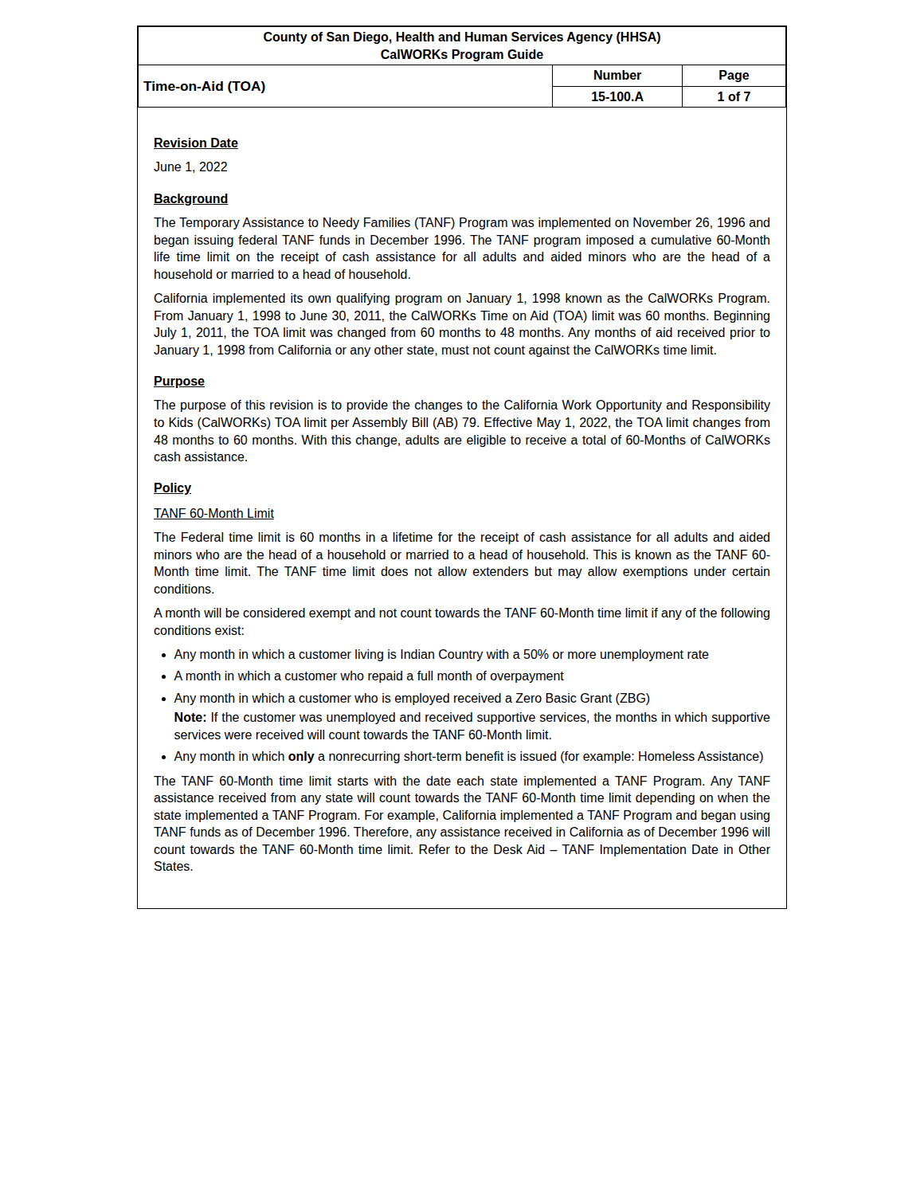| County of San Diego, Health and Human Services Agency (HHSA) CalWORKs Program Guide |
| Time-on-Aid (TOA) | Number | Page |
| 15-100.A | 1 of 7 |
Revision Date
June 1, 2022
Background
The Temporary Assistance to Needy Families (TANF) Program was implemented on November 26, 1996 and began issuing federal TANF funds in December 1996. The TANF program imposed a cumulative 60-Month life time limit on the receipt of cash assistance for all adults and aided minors who are the head of a household or married to a head of household.
California implemented its own qualifying program on January 1, 1998 known as the CalWORKs Program. From January 1, 1998 to June 30, 2011, the CalWORKs Time on Aid (TOA) limit was 60 months. Beginning July 1, 2011, the TOA limit was changed from 60 months to 48 months. Any months of aid received prior to January 1, 1998 from California or any other state, must not count against the CalWORKs time limit.
Purpose
The purpose of this revision is to provide the changes to the California Work Opportunity and Responsibility to Kids (CalWORKs) TOA limit per Assembly Bill (AB) 79. Effective May 1, 2022, the TOA limit changes from 48 months to 60 months. With this change, adults are eligible to receive a total of 60-Months of CalWORKs cash assistance.
Policy
TANF 60-Month Limit
The Federal time limit is 60 months in a lifetime for the receipt of cash assistance for all adults and aided minors who are the head of a household or married to a head of household. This is known as the TANF 60-Month time limit. The TANF time limit does not allow extenders but may allow exemptions under certain conditions.
A month will be considered exempt and not count towards the TANF 60-Month time limit if any of the following conditions exist:
Any month in which a customer living is Indian Country with a 50% or more unemployment rate
A month in which a customer who repaid a full month of overpayment
Any month in which a customer who is employed received a Zero Basic Grant (ZBG) Note: If the customer was unemployed and received supportive services, the months in which supportive services were received will count towards the TANF 60-Month limit.
Any month in which only a nonrecurring short-term benefit is issued (for example: Homeless Assistance)
The TANF 60-Month time limit starts with the date each state implemented a TANF Program. Any TANF assistance received from any state will count towards the TANF 60-Month time limit depending on when the state implemented a TANF Program. For example, California implemented a TANF Program and began using TANF funds as of December 1996. Therefore, any assistance received in California as of December 1996 will count towards the TANF 60-Month time limit. Refer to the Desk Aid – TANF Implementation Date in Other States.